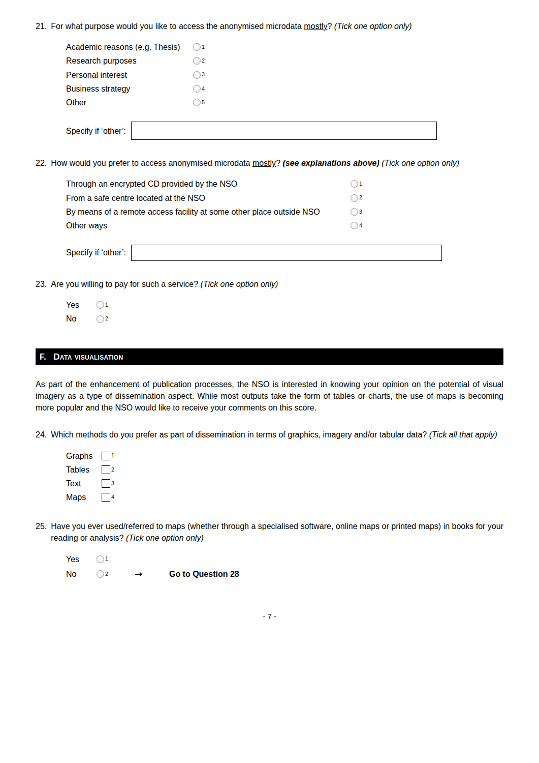21. For what purpose would you like to access the anonymised microdata mostly? (Tick one option only)
Academic reasons (e.g. Thesis) 1
Research purposes 2
Personal interest 3
Business strategy 4
Other 5
Specify if ‘other’:
22. How would you prefer to access anonymised microdata mostly? (see explanations above) (Tick one option only)
Through an encrypted CD provided by the NSO 1
From a safe centre located at the NSO 2
By means of a remote access facility at some other place outside NSO 3
Other ways 4
Specify if ‘other’:
23. Are you willing to pay for such a service? (Tick one option only)
Yes 1
No 2
F. Data visualisation
As part of the enhancement of publication processes, the NSO is interested in knowing your opinion on the potential of visual imagery as a type of dissemination aspect. While most outputs take the form of tables or charts, the use of maps is becoming more popular and the NSO would like to receive your comments on this score.
24. Which methods do you prefer as part of dissemination in terms of graphics, imagery and/or tabular data? (Tick all that apply)
Graphs 1
Tables 2
Text 3
Maps 4
25. Have you ever used/referred to maps (whether through a specialised software, online maps or printed maps) in books for your reading or analysis? (Tick one option only)
Yes 1
No 2 ➞ Go to Question 28
- 7 -